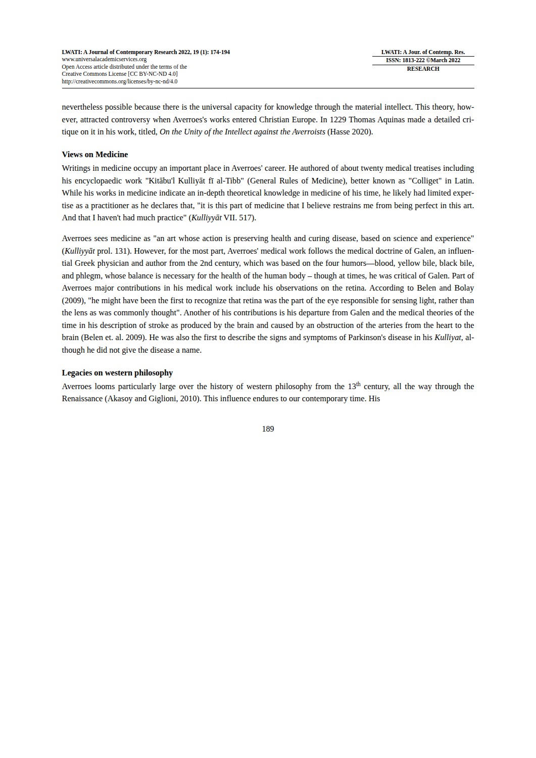LWATI: A Journal of Contemporary Research 2022, 19 (1): 174-194
www.universalacademicservices.org
Open Access article distributed under the terms of the
Creative Commons License [CC BY-NC-ND 4.0]
http://creativecommons.org/licenses/by-nc-nd/4.0
LWATI: A Jour. of Contemp. Res.
ISSN: 1813-222 ©March 2022
RESEARCH
nevertheless possible because there is the universal capacity for knowledge through the material intellect. This theory, however, attracted controversy when Averroes's works entered Christian Europe. In 1229 Thomas Aquinas made a detailed critique on it in his work, titled, On the Unity of the Intellect against the Averroists (Hasse 2020).
Views on Medicine
Writings in medicine occupy an important place in Averroes' career. He authored of about twenty medical treatises including his encyclopaedic work "Kitābu'l Kulliyāt fī al-Tibb" (General Rules of Medicine), better known as "Colliget" in Latin. While his works in medicine indicate an in-depth theoretical knowledge in medicine of his time, he likely had limited expertise as a practitioner as he declares that, "it is this part of medicine that I believe restrains me from being perfect in this art. And that I haven't had much practice" (Kulliyyāt VII. 517).
Averroes sees medicine as "an art whose action is preserving health and curing disease, based on science and experience" (Kulliyyāt prol. 131). However, for the most part, Averroes' medical work follows the medical doctrine of Galen, an influential Greek physician and author from the 2nd century, which was based on the four humors—blood, yellow bile, black bile, and phlegm, whose balance is necessary for the health of the human body – though at times, he was critical of Galen. Part of Averroes major contributions in his medical work include his observations on the retina. According to Belen and Bolay (2009), "he might have been the first to recognize that retina was the part of the eye responsible for sensing light, rather than the lens as was commonly thought". Another of his contributions is his departure from Galen and the medical theories of the time in his description of stroke as produced by the brain and caused by an obstruction of the arteries from the heart to the brain (Belen et. al. 2009). He was also the first to describe the signs and symptoms of Parkinson's disease in his Kulliyat, although he did not give the disease a name.
Legacies on western philosophy
Averroes looms particularly large over the history of western philosophy from the 13th century, all the way through the Renaissance (Akasoy and Giglioni, 2010). This influence endures to our contemporary time. His
189